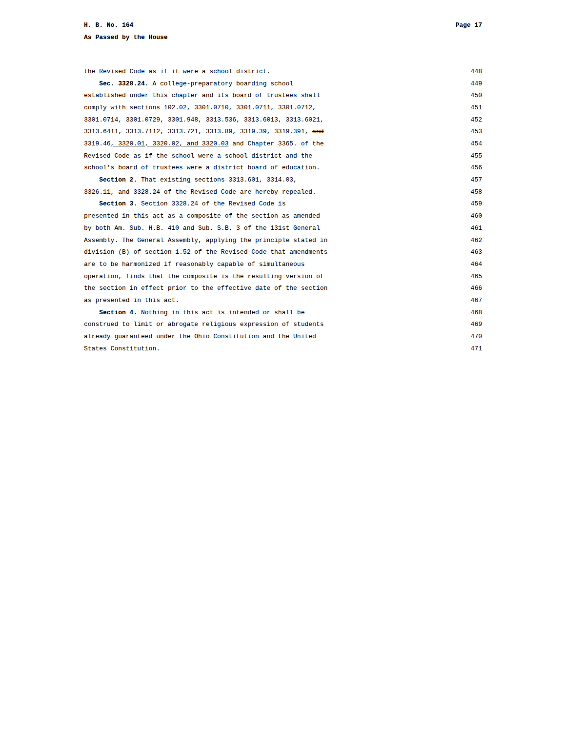H. B. No. 164
As Passed by the House
Page 17
the Revised Code as if it were a school district. 448
Sec. 3328.24. A college-preparatory boarding school 449
established under this chapter and its board of trustees shall 450
comply with sections 102.02, 3301.0710, 3301.0711, 3301.0712, 451
3301.0714, 3301.0729, 3301.948, 3313.536, 3313.6013, 3313.6021, 452
3313.6411, 3313.7112, 3313.721, 3313.89, 3319.39, 3319.391, and 453
3319.46, 3320.01, 3320.02, and 3320.03 and Chapter 3365. of the 454
Revised Code as if the school were a school district and the 455
school's board of trustees were a district board of education. 456
Section 2. That existing sections 3313.601, 3314.03, 457
3326.11, and 3328.24 of the Revised Code are hereby repealed. 458
Section 3. Section 3328.24 of the Revised Code is 459
presented in this act as a composite of the section as amended 460
by both Am. Sub. H.B. 410 and Sub. S.B. 3 of the 131st General 461
Assembly. The General Assembly, applying the principle stated in 462
division (B) of section 1.52 of the Revised Code that amendments 463
are to be harmonized if reasonably capable of simultaneous 464
operation, finds that the composite is the resulting version of 465
the section in effect prior to the effective date of the section 466
as presented in this act. 467
Section 4. Nothing in this act is intended or shall be 468
construed to limit or abrogate religious expression of students 469
already guaranteed under the Ohio Constitution and the United 470
States Constitution. 471